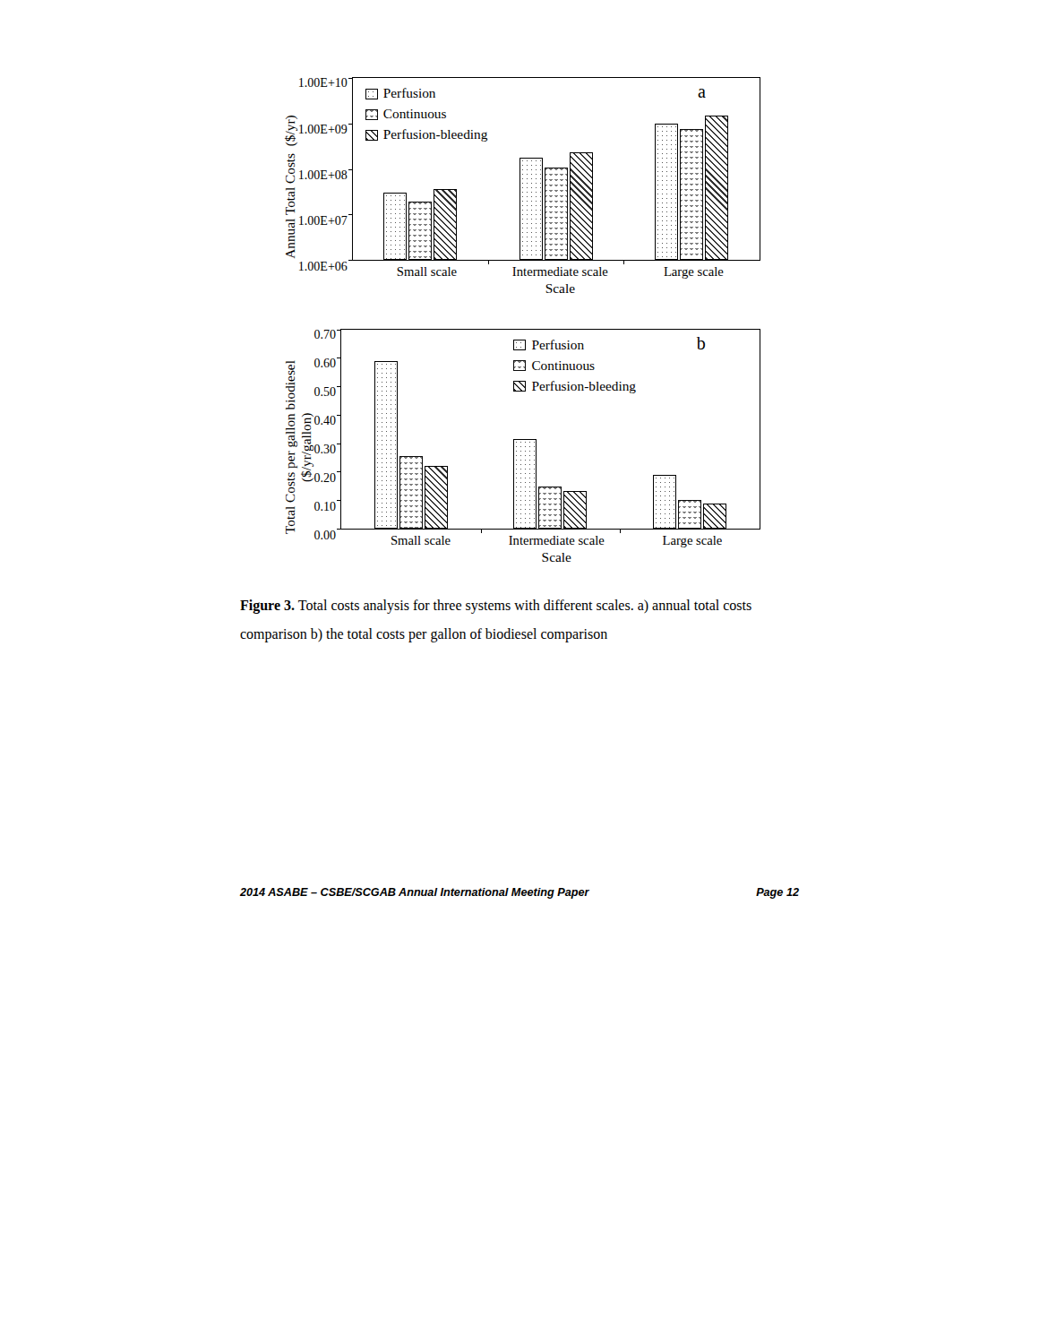Annual Total Costs ($/yr)
1.00E+10 1.00E+09 1.00E+08 1.00E+07 1.00E+06
Perfusion
Continuous
Perfusion-bleeding
a
Small scale Intermediate scale Large scale
Scale
Total Costs per gallon biodiesel
($/yr/gallon)
0.70 0.60 0.50 0.40 0.30 0.20 0.10 0.00
Perfusion
Continuous
Perfusion-bleeding
b
Small scale Intermediate scale Large scale
Scale
Figure 3. Total costs analysis for three systems with different scales. a) annual total costs comparison b) the total costs per gallon of biodiesel comparison
2014 ASABE – CSBE/SCGAB Annual International Meeting Paper Page 12